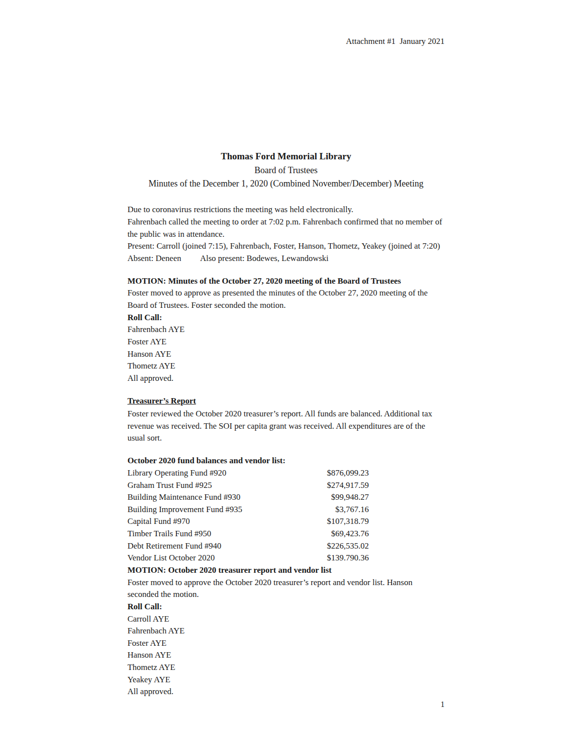Attachment #1 January 2021
Thomas Ford
Memorial Library T
Thomas Ford Memorial Library
Board of Trustees
Minutes of the December 1, 2020 (Combined November/December) Meeting
Due to coronavirus restrictions the meeting was held electronically.
Fahrenbach called the meeting to order at 7:02 p.m. Fahrenbach confirmed that no member of the public was in attendance.
Present: Carroll (joined 7:15), Fahrenbach, Foster, Hanson, Thometz, Yeakey (joined at 7:20)
Absent: Deneen Also present: Bodewes, Lewandowski
MOTION: Minutes of the October 27, 2020 meeting of the Board of Trustees
Foster moved to approve as presented the minutes of the October 27, 2020 meeting of the Board of Trustees. Foster seconded the motion.
Roll Call:
Fahrenbach AYE
Foster AYE
Hanson AYE
Thometz AYE
All approved.
Treasurer’s Report
Foster reviewed the October 2020 treasurer’s report. All funds are balanced. Additional tax revenue was received. The SOI per capita grant was received. All expenditures are of the usual sort.
October 2020 fund balances and vendor list:
| Library Operating Fund #920 | $876,099.23 | |
| Graham Trust Fund #925 | $274,917.59 | |
| Building Maintenance Fund #930 | $99,948.27 | |
| Building Improvement Fund #935 | $3,767.16 | |
| Capital Fund #970 | $107,318.79 | |
| Timber Trails Fund #950 | $69,423.76 | |
| Debt Retirement Fund #940 | $226,535.02 | |
| Vendor List October 2020 | $139.790.36 | |
MOTION: October 2020 treasurer report and vendor list
Foster moved to approve the October 2020 treasurer’s report and vendor list. Hanson seconded the motion.
Roll Call:
Carroll AYE
Fahrenbach AYE
Foster AYE
Hanson AYE
Thometz AYE
Yeakey AYE
All approved.
1